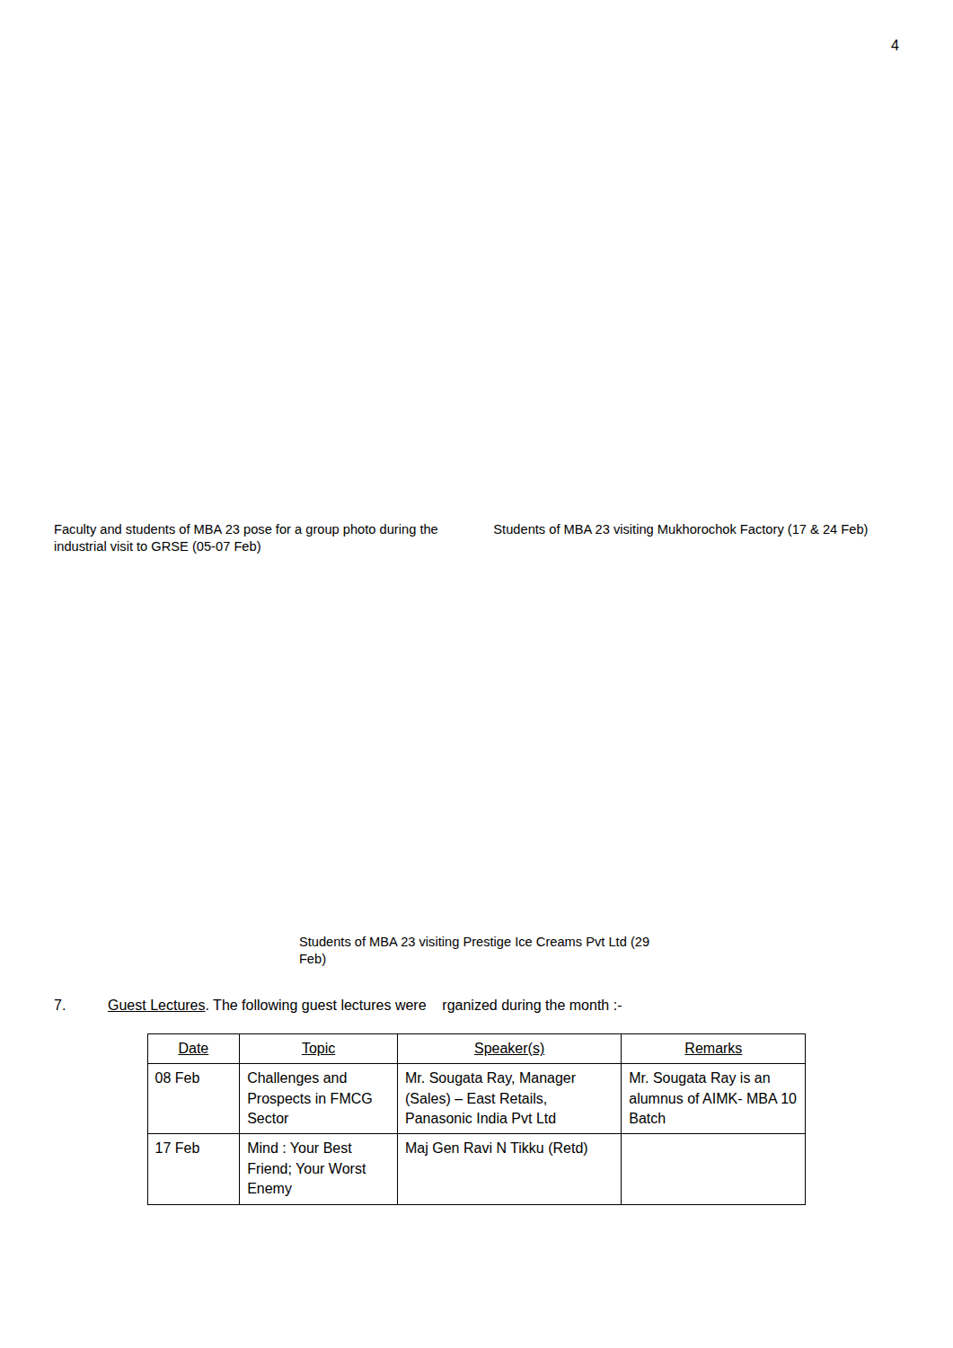4
Faculty and students of MBA 23 pose for a group photo during the industrial visit to GRSE (05-07 Feb)
Students of MBA 23 visiting Mukhorochok Factory (17 & 24 Feb)
Students of MBA 23 visiting Prestige Ice Creams Pvt Ltd (29 Feb)
7.
Guest Lectures. The following guest lectures were rganized during the month :-
| Date | Topic | Speaker(s) | Remarks |
| --- | --- | --- | --- |
| 08 Feb | Challenges and Prospects in FMCG Sector | Mr. Sougata Ray, Manager (Sales) – East Retails, Panasonic India Pvt Ltd | Mr. Sougata Ray is an alumnus of AIMK- MBA 10 Batch |
| 17 Feb | Mind : Your Best Friend; Your Worst Enemy | Maj Gen Ravi N Tikku (Retd) | |